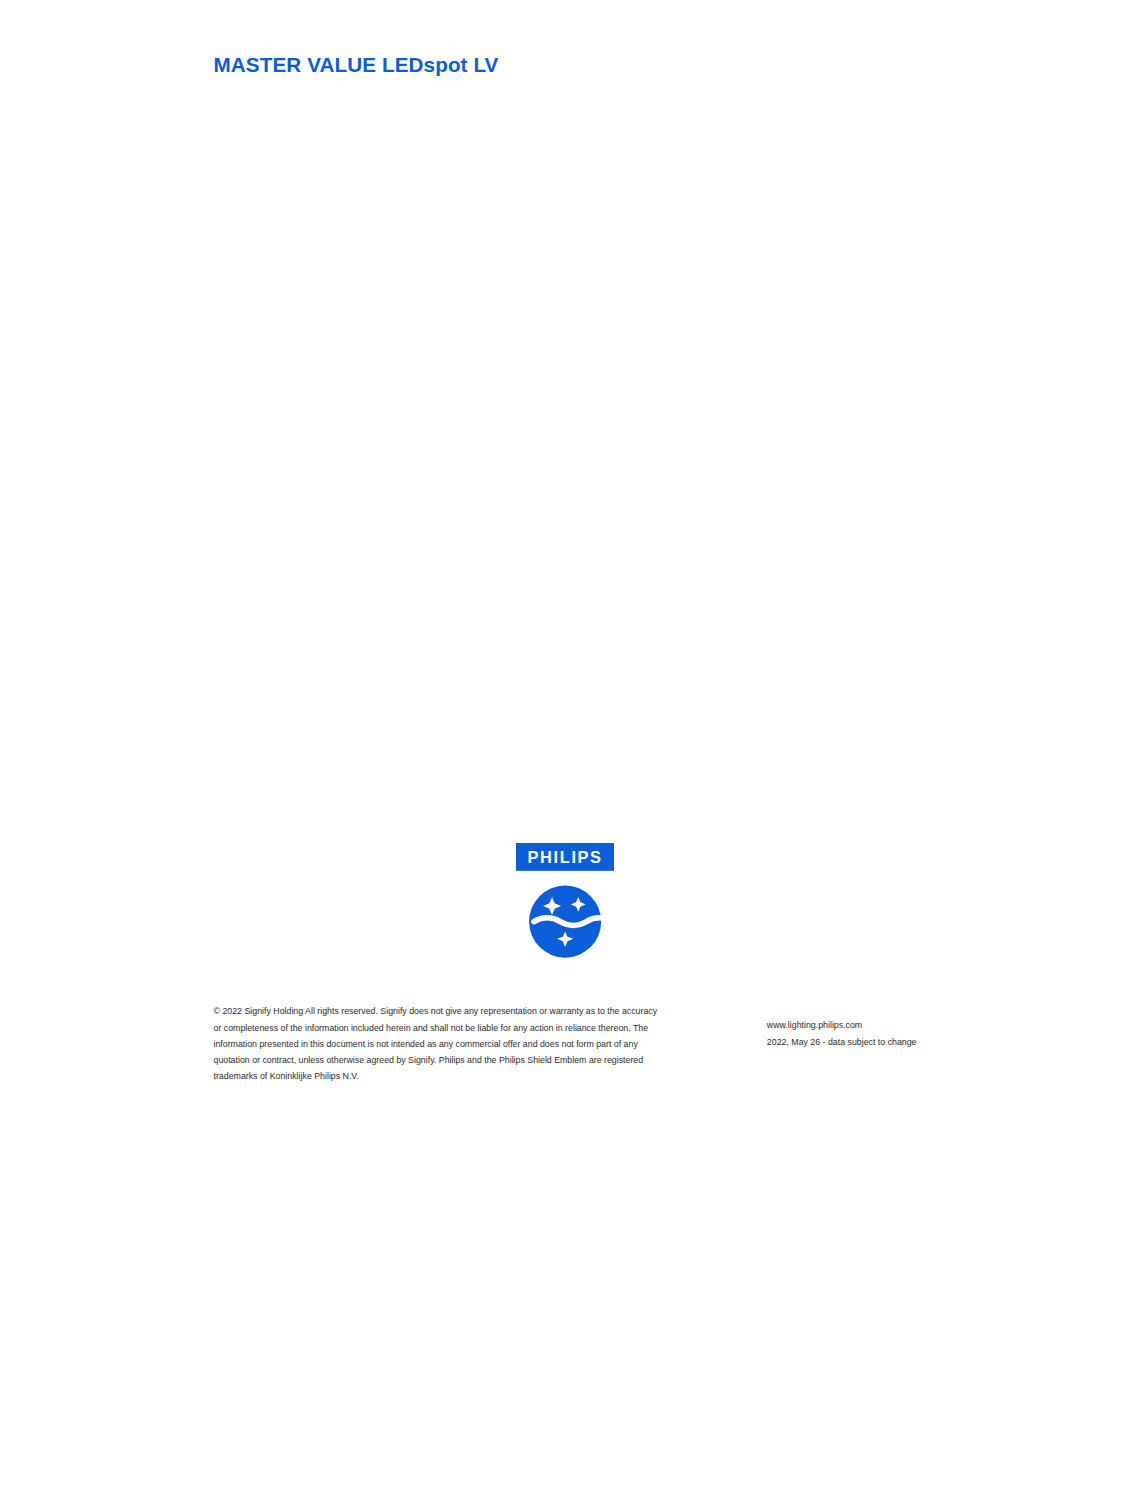MASTER VALUE LEDspot LV
PHILIPS
© 2022 Signify Holding All rights reserved. Signify does not give any representation or warranty as to the accuracy or completeness of the information included herein and shall not be liable for any action in reliance thereon. The information presented in this document is not intended as any commercial offer and does not form part of any quotation or contract, unless otherwise agreed by Signify. Philips and the Philips Shield Emblem are registered trademarks of Koninklijke Philips N.V.
www.lighting.philips.com
2022, May 26 - data subject to change